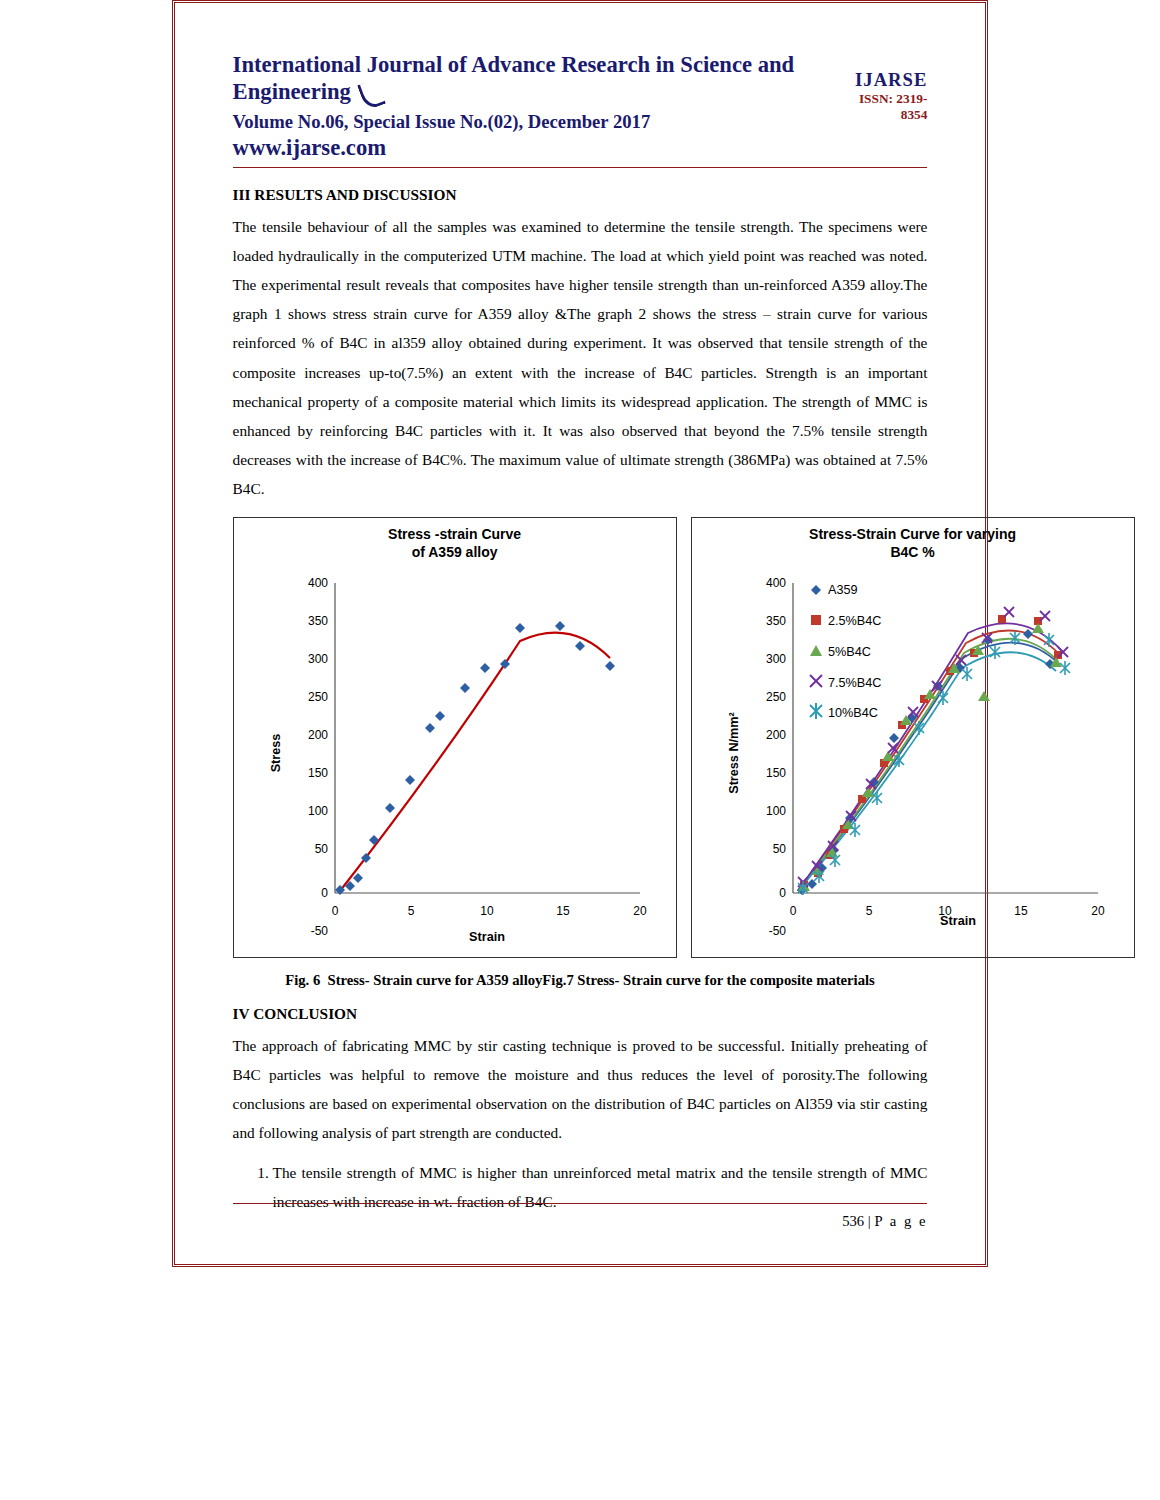International Journal of Advance Research in Science and Engineering
Volume No.06, Special Issue No.(02), December 2017
www.ijarse.com
IJARSE
ISSN: 2319-8354
III RESULTS AND DISCUSSION
The tensile behaviour of all the samples was examined to determine the tensile strength. The specimens were loaded hydraulically in the computerized UTM machine. The load at which yield point was reached was noted. The experimental result reveals that composites have higher tensile strength than un-reinforced A359 alloy.The graph 1 shows stress strain curve for A359 alloy &The graph 2 shows the stress – strain curve for various reinforced % of B4C in al359 alloy obtained during experiment. It was observed that tensile strength of the composite increases up-to(7.5%) an extent with the increase of B4C particles. Strength is an important mechanical property of a composite material which limits its widespread application. The strength of MMC is enhanced by reinforcing B4C particles with it. It was also observed that beyond the 7.5% tensile strength decreases with the increase of B4C%. The maximum value of ultimate strength (386MPa) was obtained at 7.5% B4C.
Stress -strain Curve
of A359 alloy
400 350 300 250 200 150 100 50 0 -50 0 5 10 15 20 Stress Strain
Stress-Strain Curve for varying
B4C %
400 350 300 250 200 150 100 50 0 -50 0 5 10 15 20 Stress N/mm² Strain A359 2.5%B4C 5%B4C 7.5%B4C 10%B4C
Fig. 6 Stress- Strain curve for A359 alloyFig.7 Stress- Strain curve for the composite materials
IV CONCLUSION
The approach of fabricating MMC by stir casting technique is proved to be successful. Initially preheating of B4C particles was helpful to remove the moisture and thus reduces the level of porosity.The following conclusions are based on experimental observation on the distribution of B4C particles on Al359 via stir casting and following analysis of part strength are conducted.
The tensile strength of MMC is higher than unreinforced metal matrix and the tensile strength of MMC increases with increase in wt. fraction of B4C.
536 | P a g e